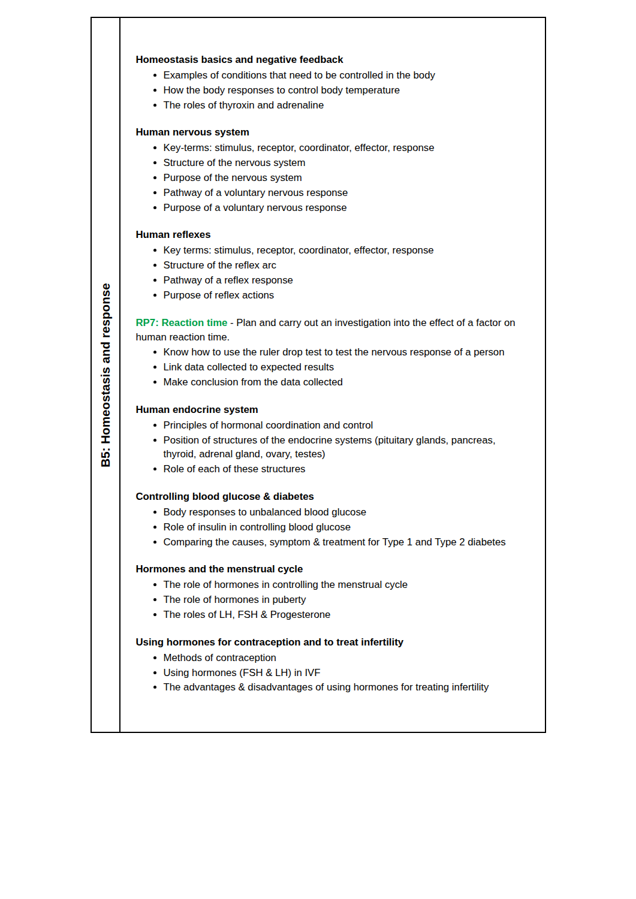B5: Homeostasis and response
Homeostasis basics and negative feedback
Examples of conditions that need to be controlled in the body
How the body responses to control body temperature
The roles of thyroxin and adrenaline
Human nervous system
Key-terms: stimulus, receptor, coordinator, effector, response
Structure of the nervous system
Purpose of the nervous system
Pathway of a voluntary nervous response
Purpose of a voluntary nervous response
Human reflexes
Key terms: stimulus, receptor, coordinator, effector, response
Structure of the reflex arc
Pathway of a reflex response
Purpose of reflex actions
RP7: Reaction time - Plan and carry out an investigation into the effect of a factor on human reaction time.
Know how to use the ruler drop test to test the nervous response of a person
Link data collected to expected results
Make conclusion from the data collected
Human endocrine system
Principles of hormonal coordination and control
Position of structures of the endocrine systems (pituitary glands, pancreas, thyroid, adrenal gland, ovary, testes)
Role of each of these structures
Controlling blood glucose & diabetes
Body responses to unbalanced blood glucose
Role of insulin in controlling blood glucose
Comparing the causes, symptom & treatment for Type 1 and Type 2 diabetes
Hormones and the menstrual cycle
The role of hormones in controlling the menstrual cycle
The role of hormones in puberty
The roles of LH, FSH & Progesterone
Using hormones for contraception and to treat infertility
Methods of contraception
Using hormones (FSH & LH) in IVF
The advantages & disadvantages of using hormones for treating infertility